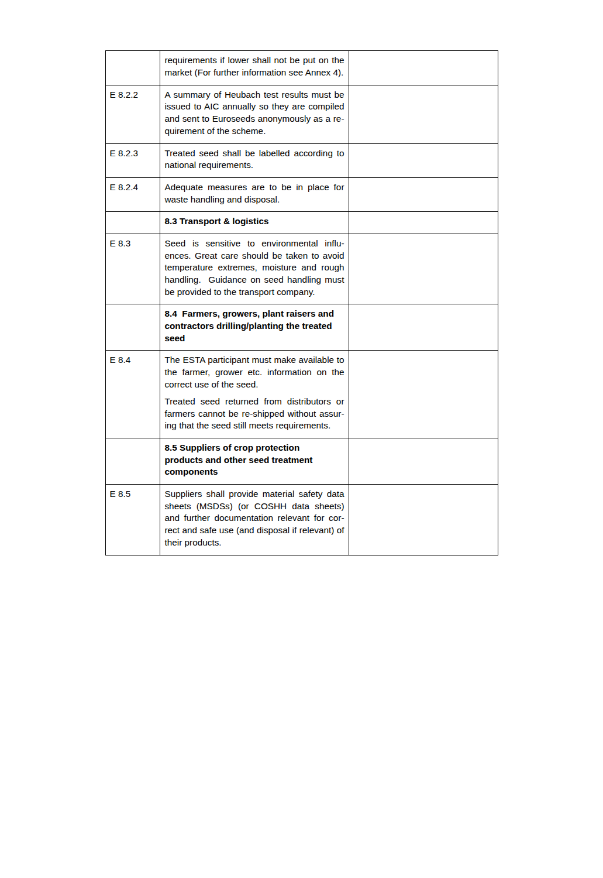| | requirements if lower shall not be put on the market (For further information see Annex 4). | |
| E 8.2.2 | A summary of Heubach test results must be issued to AIC annually so they are compiled and sent to Euroseeds anonymously as a requirement of the scheme. | |
| E 8.2.3 | Treated seed shall be labelled according to national requirements. | |
| E 8.2.4 | Adequate measures are to be in place for waste handling and disposal. | |
| | 8.3 Transport & logistics | |
| E 8.3 | Seed is sensitive to environmental influences. Great care should be taken to avoid temperature extremes, moisture and rough handling. Guidance on seed handling must be provided to the transport company. | |
| | 8.4 Farmers, growers, plant raisers and contractors drilling/planting the treated seed | |
| E 8.4 | The ESTA participant must make available to the farmer, grower etc. information on the correct use of the seed. Treated seed returned from distributors or farmers cannot be re-shipped without assuring that the seed still meets requirements. | |
| | 8.5 Suppliers of crop protection products and other seed treatment components | |
| E 8.5 | Suppliers shall provide material safety data sheets (MSDSs) (or COSHH data sheets) and further documentation relevant for correct and safe use (and disposal if relevant) of their products. | |